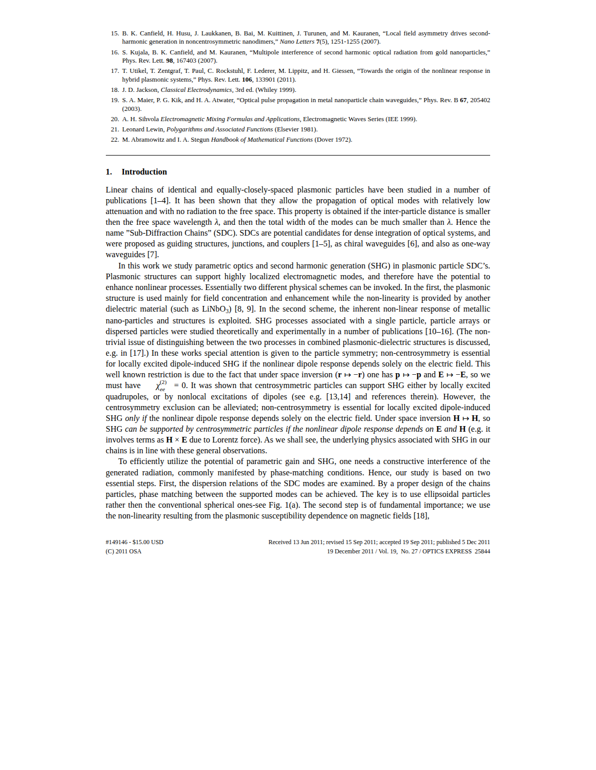15. B. K. Canfield, H. Husu, J. Laukkanen, B. Bai, M. Kuittinen, J. Turunen, and M. Kauranen, “Local field asymmetry drives second-harmonic generation in noncentrosymmetric nanodimers,” Nano Letters 7(5), 1251-1255 (2007).
16. S. Kujala, B. K. Canfield, and M. Kauranen, “Multipole interference of second harmonic optical radiation from gold nanoparticles,” Phys. Rev. Lett. 98, 167403 (2007).
17. T. Utikel, T. Zentgraf, T. Paul, C. Rockstuhl, F. Lederer, M. Lippitz, and H. Giessen, “Towards the origin of the nonlinear response in hybrid plasmonic systems,” Phys. Rev. Lett. 106, 133901 (2011).
18. J. D. Jackson, Classical Electrodynamics, 3rd ed. (Whiley 1999).
19. S. A. Maier, P. G. Kik, and H. A. Atwater, “Optical pulse propagation in metal nanoparticle chain waveguides,” Phys. Rev. B 67, 205402 (2003).
20. A. H. Sihvola Electromagnetic Mixing Formulas and Applications, Electromagnetic Waves Series (IEE 1999).
21. Leonard Lewin, Polygarithms and Associated Functions (Elsevier 1981).
22. M. Abramowitz and I. A. Stegun Handbook of Mathematical Functions (Dover 1972).
1. Introduction
Linear chains of identical and equally-closely-spaced plasmonic particles have been studied in a number of publications [1–4]. It has been shown that they allow the propagation of optical modes with relatively low attenuation and with no radiation to the free space. This property is obtained if the inter-particle distance is smaller then the free space wavelength λ, and then the total width of the modes can be much smaller than λ. Hence the name ”Sub-Diffraction Chains” (SDC). SDCs are potential candidates for dense integration of optical systems, and were proposed as guiding structures, junctions, and couplers [1–5], as chiral waveguides [6], and also as one-way waveguides [7].
In this work we study parametric optics and second harmonic generation (SHG) in plasmonic particle SDC’s. Plasmonic structures can support highly localized electromagnetic modes, and therefore have the potential to enhance nonlinear processes. Essentially two different physical schemes can be invoked. In the first, the plasmonic structure is used mainly for field concentration and enhancement while the non-linearity is provided by another dielectric material (such as LiNbO3) [8, 9]. In the second scheme, the inherent non-linear response of metallic nano-particles and structures is exploited. SHG processes associated with a single particle, particle arrays or dispersed particles were studied theoretically and experimentally in a number of publications [10–16]. (The non-trivial issue of distinguishing between the two processes in combined plasmonic-dielectric structures is discussed, e.g. in [17].) In these works special attention is given to the particle symmetry; non-centrosymmetry is essential for locally excited dipole-induced SHG if the nonlinear dipole response depends solely on the electric field. This well known restriction is due to the fact that under space inversion (r ↦ −r) one has p ↦ −p and E ↦ −E, so we must have χee(2) = 0. It was shown that centrosymmetric particles can support SHG either by locally excited quadrupoles, or by nonlocal excitations of dipoles (see e.g. [13,14] and references therein). However, the centrosymmetry exclusion can be alleviated; non-centrosymmetry is essential for locally excited dipole-induced SHG only if the nonlinear dipole response depends solely on the electric field. Under space inversion H ↦ H, so SHG can be supported by centrosymmetric particles if the nonlinear dipole response depends on E and H (e.g. it involves terms as H × E due to Lorentz force). As we shall see, the underlying physics associated with SHG in our chains is in line with these general observations.
To efficiently utilize the potential of parametric gain and SHG, one needs a constructive interference of the generated radiation, commonly manifested by phase-matching conditions. Hence, our study is based on two essential steps. First, the dispersion relations of the SDC modes are examined. By a proper design of the chains particles, phase matching between the supported modes can be achieved. The key is to use ellipsoidal particles rather then the conventional spherical ones-see Fig. 1(a). The second step is of fundamental importance; we use the non-linearity resulting from the plasmonic susceptibility dependence on magnetic fields [18],
#149146 - $15.00 USD Received 13 Jun 2011; revised 15 Sep 2011; accepted 19 Sep 2011; published 5 Dec 2011
(C) 2011 OSA 19 December 2011 / Vol. 19, No. 27 / OPTICS EXPRESS 25844